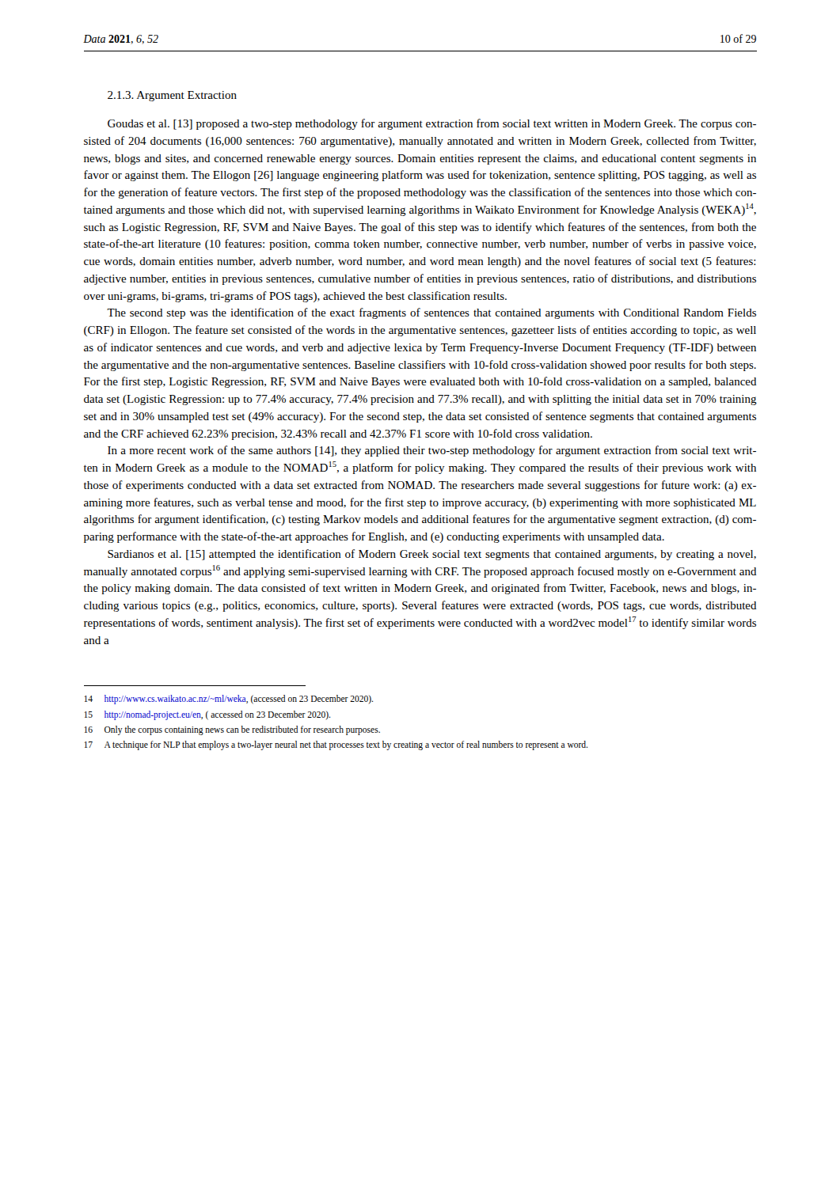Data 2021, 6, 52
10 of 29
2.1.3. Argument Extraction
Goudas et al. [13] proposed a two-step methodology for argument extraction from social text written in Modern Greek. The corpus consisted of 204 documents (16,000 sentences: 760 argumentative), manually annotated and written in Modern Greek, collected from Twitter, news, blogs and sites, and concerned renewable energy sources. Domain entities represent the claims, and educational content segments in favor or against them. The Ellogon [26] language engineering platform was used for tokenization, sentence splitting, POS tagging, as well as for the generation of feature vectors. The first step of the proposed methodology was the classification of the sentences into those which contained arguments and those which did not, with supervised learning algorithms in Waikato Environment for Knowledge Analysis (WEKA)14, such as Logistic Regression, RF, SVM and Naive Bayes. The goal of this step was to identify which features of the sentences, from both the state-of-the-art literature (10 features: position, comma token number, connective number, verb number, number of verbs in passive voice, cue words, domain entities number, adverb number, word number, and word mean length) and the novel features of social text (5 features: adjective number, entities in previous sentences, cumulative number of entities in previous sentences, ratio of distributions, and distributions over uni-grams, bi-grams, tri-grams of POS tags), achieved the best classification results.
The second step was the identification of the exact fragments of sentences that contained arguments with Conditional Random Fields (CRF) in Ellogon. The feature set consisted of the words in the argumentative sentences, gazetteer lists of entities according to topic, as well as of indicator sentences and cue words, and verb and adjective lexica by Term Frequency-Inverse Document Frequency (TF-IDF) between the argumentative and the non-argumentative sentences. Baseline classifiers with 10-fold cross-validation showed poor results for both steps. For the first step, Logistic Regression, RF, SVM and Naive Bayes were evaluated both with 10-fold cross-validation on a sampled, balanced data set (Logistic Regression: up to 77.4% accuracy, 77.4% precision and 77.3% recall), and with splitting the initial data set in 70% training set and in 30% unsampled test set (49% accuracy). For the second step, the data set consisted of sentence segments that contained arguments and the CRF achieved 62.23% precision, 32.43% recall and 42.37% F1 score with 10-fold cross validation.
In a more recent work of the same authors [14], they applied their two-step methodology for argument extraction from social text written in Modern Greek as a module to the NOMAD15, a platform for policy making. They compared the results of their previous work with those of experiments conducted with a data set extracted from NOMAD. The researchers made several suggestions for future work: (a) examining more features, such as verbal tense and mood, for the first step to improve accuracy, (b) experimenting with more sophisticated ML algorithms for argument identification, (c) testing Markov models and additional features for the argumentative segment extraction, (d) comparing performance with the state-of-the-art approaches for English, and (e) conducting experiments with unsampled data.
Sardianos et al. [15] attempted the identification of Modern Greek social text segments that contained arguments, by creating a novel, manually annotated corpus16 and applying semi-supervised learning with CRF. The proposed approach focused mostly on e-Government and the policy making domain. The data consisted of text written in Modern Greek, and originated from Twitter, Facebook, news and blogs, including various topics (e.g., politics, economics, culture, sports). Several features were extracted (words, POS tags, cue words, distributed representations of words, sentiment analysis). The first set of experiments were conducted with a word2vec model17 to identify similar words and a
| 14 | http://www.cs.waikato.ac.nz/~ml/weka , (accessed on 23 December 2020). |
| 15 | http://nomad-project.eu/en , ( accessed on 23 December 2020). |
| 16 | Only the corpus containing news can be redistributed for research purposes. |
| 17 | A technique for NLP that employs a two-layer neural net that processes text by creating a vector of real numbers to represent a word. |